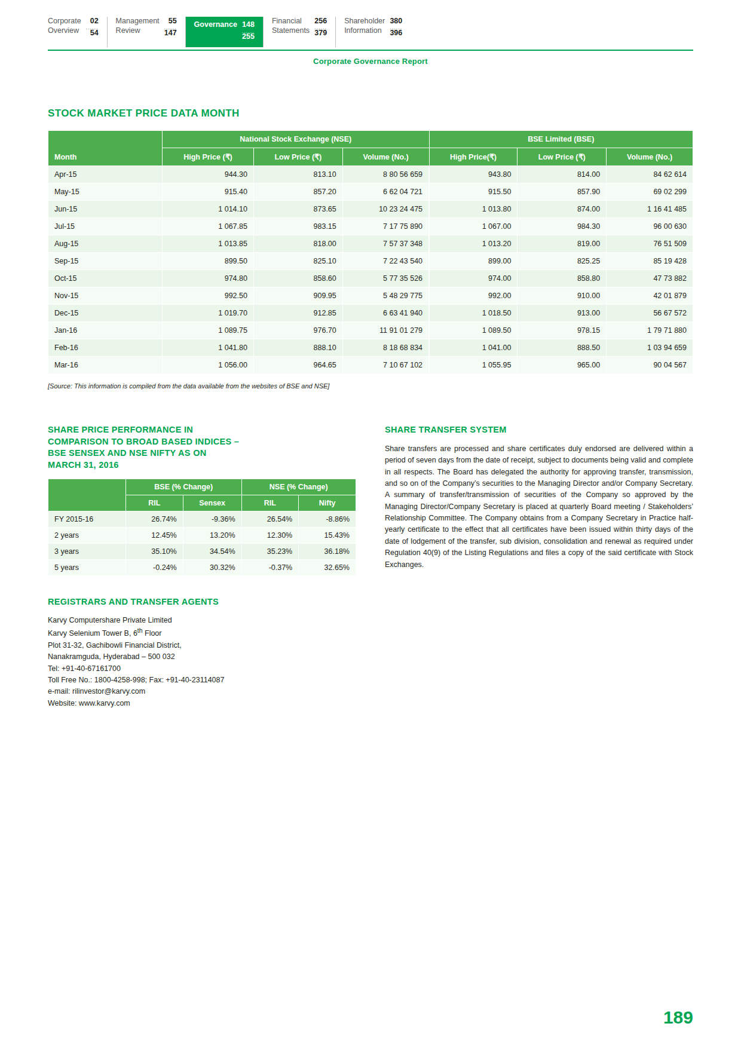Corporate
Overview 02...... 54
Management
Review 55...... 147
Governance 148...... 255
Financial
Statements 256...... 379
Shareholder
Information 380...... 396
Corporate Governance Report
Stock Market Price Data Month
| Month | National Stock Exchange (NSE) | BSE Limited (BSE) |
| --- | --- | --- |
| High Price (₹) | Low Price (₹) | Volume (No.) | High Price(₹) | Low Price (₹) | Volume (No.) |
| Apr-15 | 944.30 | 813.10 | 8 80 56 659 | 943.80 | 814.00 | 84 62 614 |
| May-15 | 915.40 | 857.20 | 6 62 04 721 | 915.50 | 857.90 | 69 02 299 |
| Jun-15 | 1 014.10 | 873.65 | 10 23 24 475 | 1 013.80 | 874.00 | 1 16 41 485 |
| Jul-15 | 1 067.85 | 983.15 | 7 17 75 890 | 1 067.00 | 984.30 | 96 00 630 |
| Aug-15 | 1 013.85 | 818.00 | 7 57 37 348 | 1 013.20 | 819.00 | 76 51 509 |
| Sep-15 | 899.50 | 825.10 | 7 22 43 540 | 899.00 | 825.25 | 85 19 428 |
| Oct-15 | 974.80 | 858.60 | 5 77 35 526 | 974.00 | 858.80 | 47 73 882 |
| Nov-15 | 992.50 | 909.95 | 5 48 29 775 | 992.00 | 910.00 | 42 01 879 |
| Dec-15 | 1 019.70 | 912.85 | 6 63 41 940 | 1 018.50 | 913.00 | 56 67 572 |
| Jan-16 | 1 089.75 | 976.70 | 11 91 01 279 | 1 089.50 | 978.15 | 1 79 71 880 |
| Feb-16 | 1 041.80 | 888.10 | 8 18 68 834 | 1 041.00 | 888.50 | 1 03 94 659 |
| Mar-16 | 1 056.00 | 964.65 | 7 10 67 102 | 1 055.95 | 965.00 | 90 04 567 |
[Source: This information is compiled from the data available from the websites of BSE and NSE]
Share Price Performance in
Comparison to Broad Based Indices –
BSE Sensex and NSE Nifty as on
March 31, 2016
| | BSE (% Change) | NSE (% Change) |
| --- | --- | --- |
| RIL | Sensex | RIL | Nifty |
| FY 2015-16 | 26.74% | -9.36% | 26.54% | -8.86% |
| 2 years | 12.45% | 13.20% | 12.30% | 15.43% |
| 3 years | 35.10% | 34.54% | 35.23% | 36.18% |
| 5 years | -0.24% | 30.32% | -0.37% | 32.65% |
Registrars and Transfer Agents
Karvy Computershare Private Limited
Karvy Selenium Tower B, 6th Floor
Plot 31-32, Gachibowli Financial District,
Nanakramguda, Hyderabad – 500 032
Tel: +91-40-67161700
Toll Free No.: 1800-4258-998; Fax: +91-40-23114087
e-mail: rilinvestor@karvy.com
Website: www.karvy.com
Share Transfer System
Share transfers are processed and share certificates duly endorsed are delivered within a period of seven days from the date of receipt, subject to documents being valid and complete in all respects. The Board has delegated the authority for approving transfer, transmission, and so on of the Company’s securities to the Managing Director and/or Company Secretary. A summary of transfer/transmission of securities of the Company so approved by the Managing Director/Company Secretary is placed at quarterly Board meeting / Stakeholders’ Relationship Committee. The Company obtains from a Company Secretary in Practice half-yearly certificate to the effect that all certificates have been issued within thirty days of the date of lodgement of the transfer, sub division, consolidation and renewal as required under Regulation 40(9) of the Listing Regulations and files a copy of the said certificate with Stock Exchanges.
189